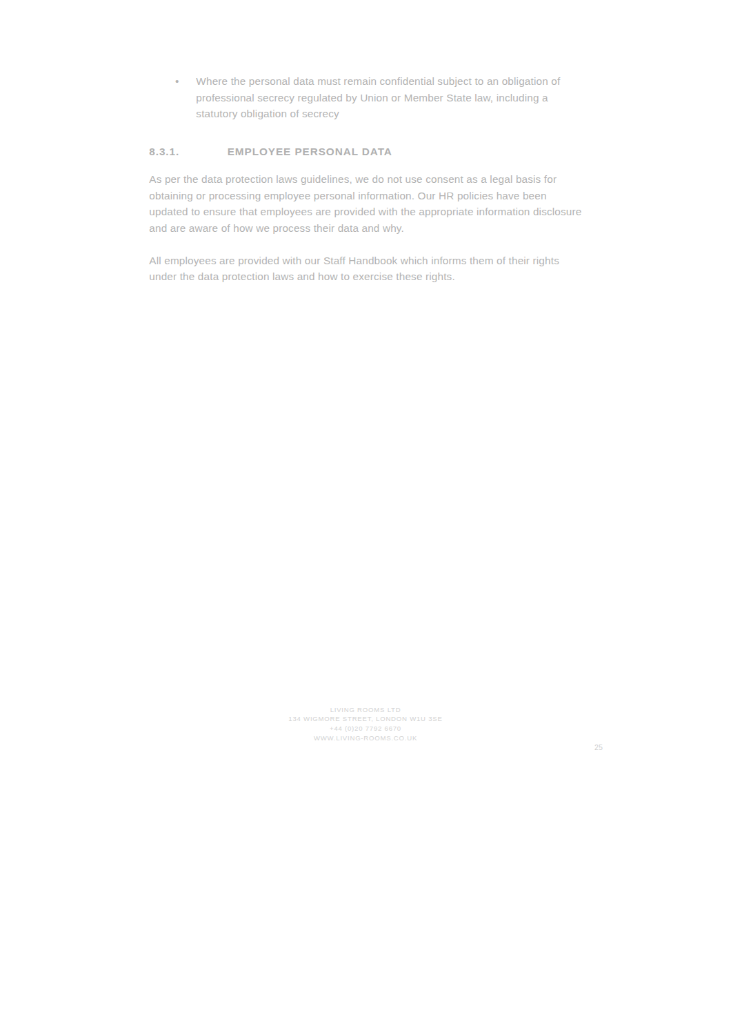Where the personal data must remain confidential subject to an obligation of professional secrecy regulated by Union or Member State law, including a statutory obligation of secrecy
8.3.1. EMPLOYEE PERSONAL DATA
As per the data protection laws guidelines, we do not use consent as a legal basis for obtaining or processing employee personal information. Our HR policies have been updated to ensure that employees are provided with the appropriate information disclosure and are aware of how we process their data and why.
All employees are provided with our Staff Handbook which informs them of their rights under the data protection laws and how to exercise these rights.
LIVING ROOMS LTD
134 WIGMORE STREET, LONDON W1U 3SE
+44 (0)20 7792 6670
WWW.LIVING-ROOMS.CO.UK
25